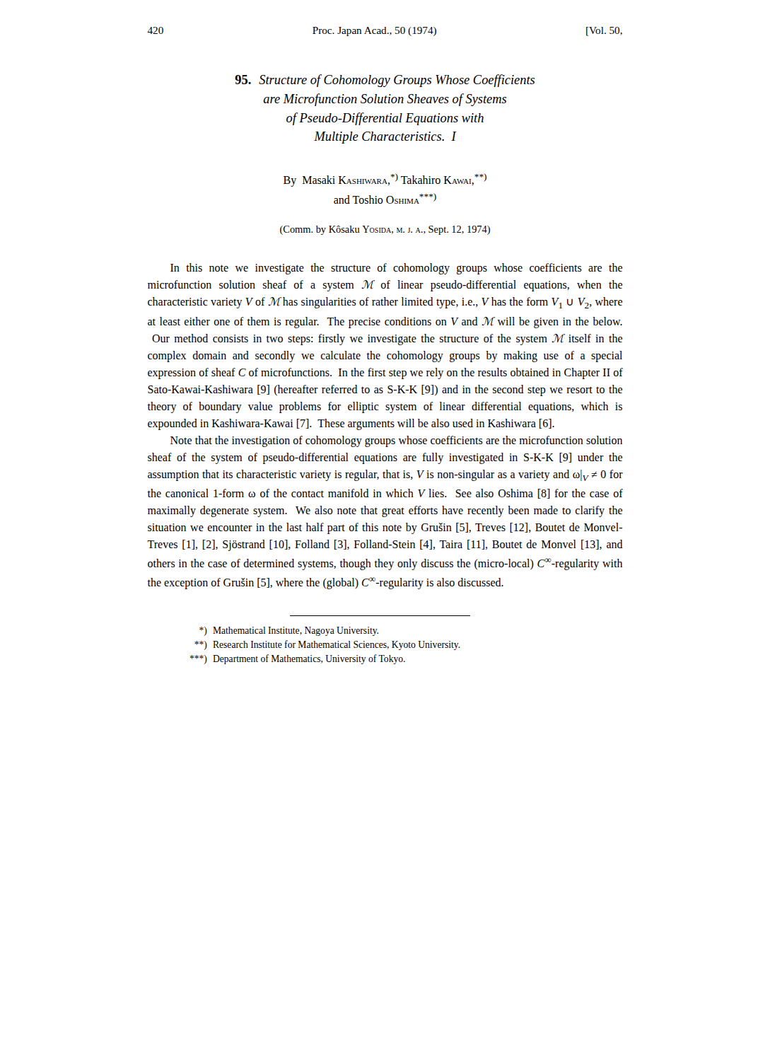420 Proc. Japan Acad., 50 (1974) [Vol. 50,
95. Structure of Cohomology Groups Whose Coefficients
are Microfunction Solution Sheaves of Systems
of Pseudo-Differential Equations with
Multiple Characteristics. I
By Masaki Kashiwara,*) Takahiro Kawai,**)
and Toshio Oshima***)
(Comm. by Kôsaku Yosida, m. j. a., Sept. 12, 1974)
In this note we investigate the structure of cohomology groups whose coefficients are the microfunction solution sheaf of a system ℳ of linear pseudo-differential equations, when the characteristic variety V of ℳ has singularities of rather limited type, i.e., V has the form V1 ∪ V2, where at least either one of them is regular. The precise conditions on V and ℳ will be given in the below. Our method consists in two steps: firstly we investigate the structure of the system ℳ itself in the complex domain and secondly we calculate the cohomology groups by making use of a special expression of sheaf C of microfunctions. In the first step we rely on the results obtained in Chapter II of Sato-Kawai-Kashiwara [9] (hereafter referred to as S-K-K [9]) and in the second step we resort to the theory of boundary value problems for elliptic system of linear differential equations, which is expounded in Kashiwara-Kawai [7]. These arguments will be also used in Kashiwara [6].
Note that the investigation of cohomology groups whose coefficients are the microfunction solution sheaf of the system of pseudo-differential equations are fully investigated in S-K-K [9] under the assumption that its characteristic variety is regular, that is, V is non-singular as a variety and ω|V ≠ 0 for the canonical 1-form ω of the contact manifold in which V lies. See also Oshima [8] for the case of maximally degenerate system. We also note that great efforts have recently been made to clarify the situation we encounter in the last half part of this note by Grušin [5], Treves [12], Boutet de Monvel-Treves [1], [2], Sjöstrand [10], Folland [3], Folland-Stein [4], Taira [11], Boutet de Monvel [13], and others in the case of determined systems, though they only discuss the (micro-local) C∞-regularity with the exception of Grušin [5], where the (global) C∞-regularity is also discussed.
*) Mathematical Institute, Nagoya University.
**) Research Institute for Mathematical Sciences, Kyoto University.
***) Department of Mathematics, University of Tokyo.